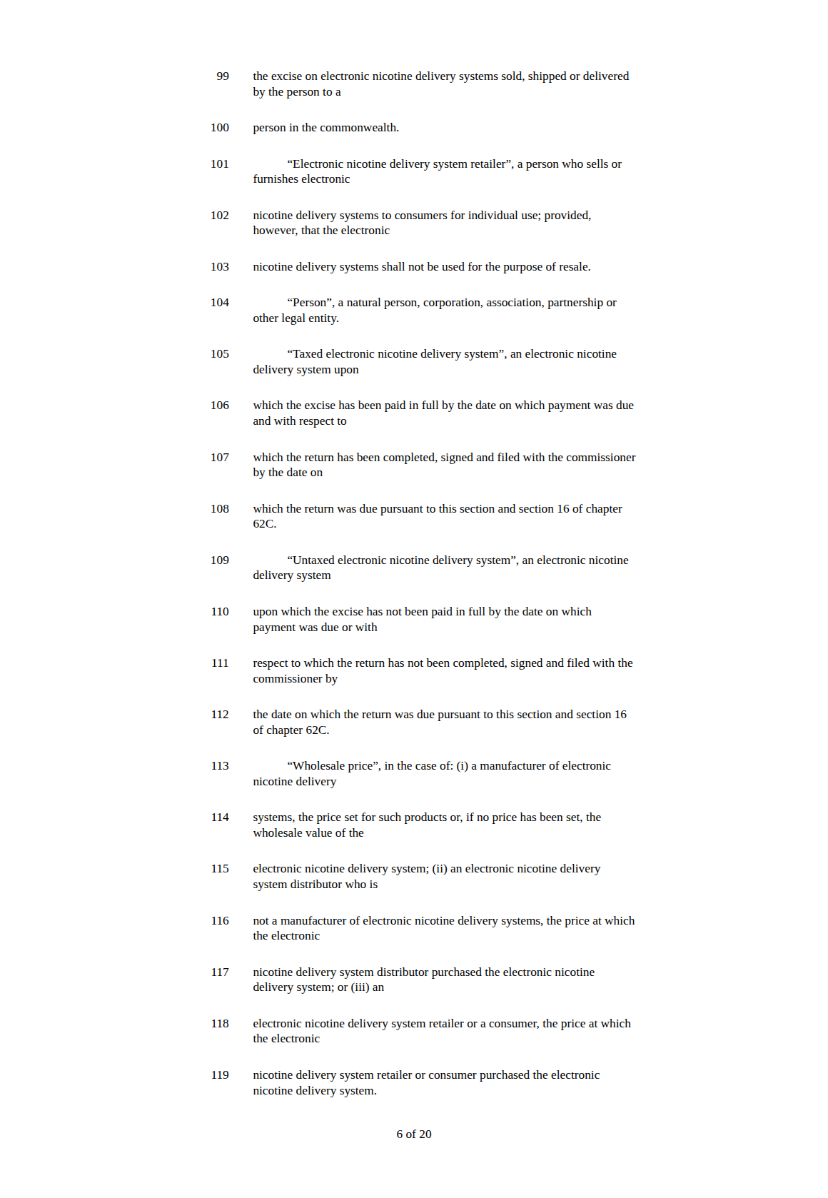99
the excise on electronic nicotine delivery systems sold, shipped or delivered by the person to a
100
person in the commonwealth.
101
“Electronic nicotine delivery system retailer”, a person who sells or furnishes electronic
102
nicotine delivery systems to consumers for individual use; provided, however, that the electronic
103
nicotine delivery systems shall not be used for the purpose of resale.
104
“Person”, a natural person, corporation, association, partnership or other legal entity.
105
“Taxed electronic nicotine delivery system”, an electronic nicotine delivery system upon
106
which the excise has been paid in full by the date on which payment was due and with respect to
107
which the return has been completed, signed and filed with the commissioner by the date on
108
which the return was due pursuant to this section and section 16 of chapter 62C.
109
“Untaxed electronic nicotine delivery system”, an electronic nicotine delivery system
110
upon which the excise has not been paid in full by the date on which payment was due or with
111
respect to which the return has not been completed, signed and filed with the commissioner by
112
the date on which the return was due pursuant to this section and section 16 of chapter 62C.
113
“Wholesale price”, in the case of: (i) a manufacturer of electronic nicotine delivery
114
systems, the price set for such products or, if no price has been set, the wholesale value of the
115
electronic nicotine delivery system; (ii) an electronic nicotine delivery system distributor who is
116
not a manufacturer of electronic nicotine delivery systems, the price at which the electronic
117
nicotine delivery system distributor purchased the electronic nicotine delivery system; or (iii) an
118
electronic nicotine delivery system retailer or a consumer, the price at which the electronic
119
nicotine delivery system retailer or consumer purchased the electronic nicotine delivery system.
6 of 20